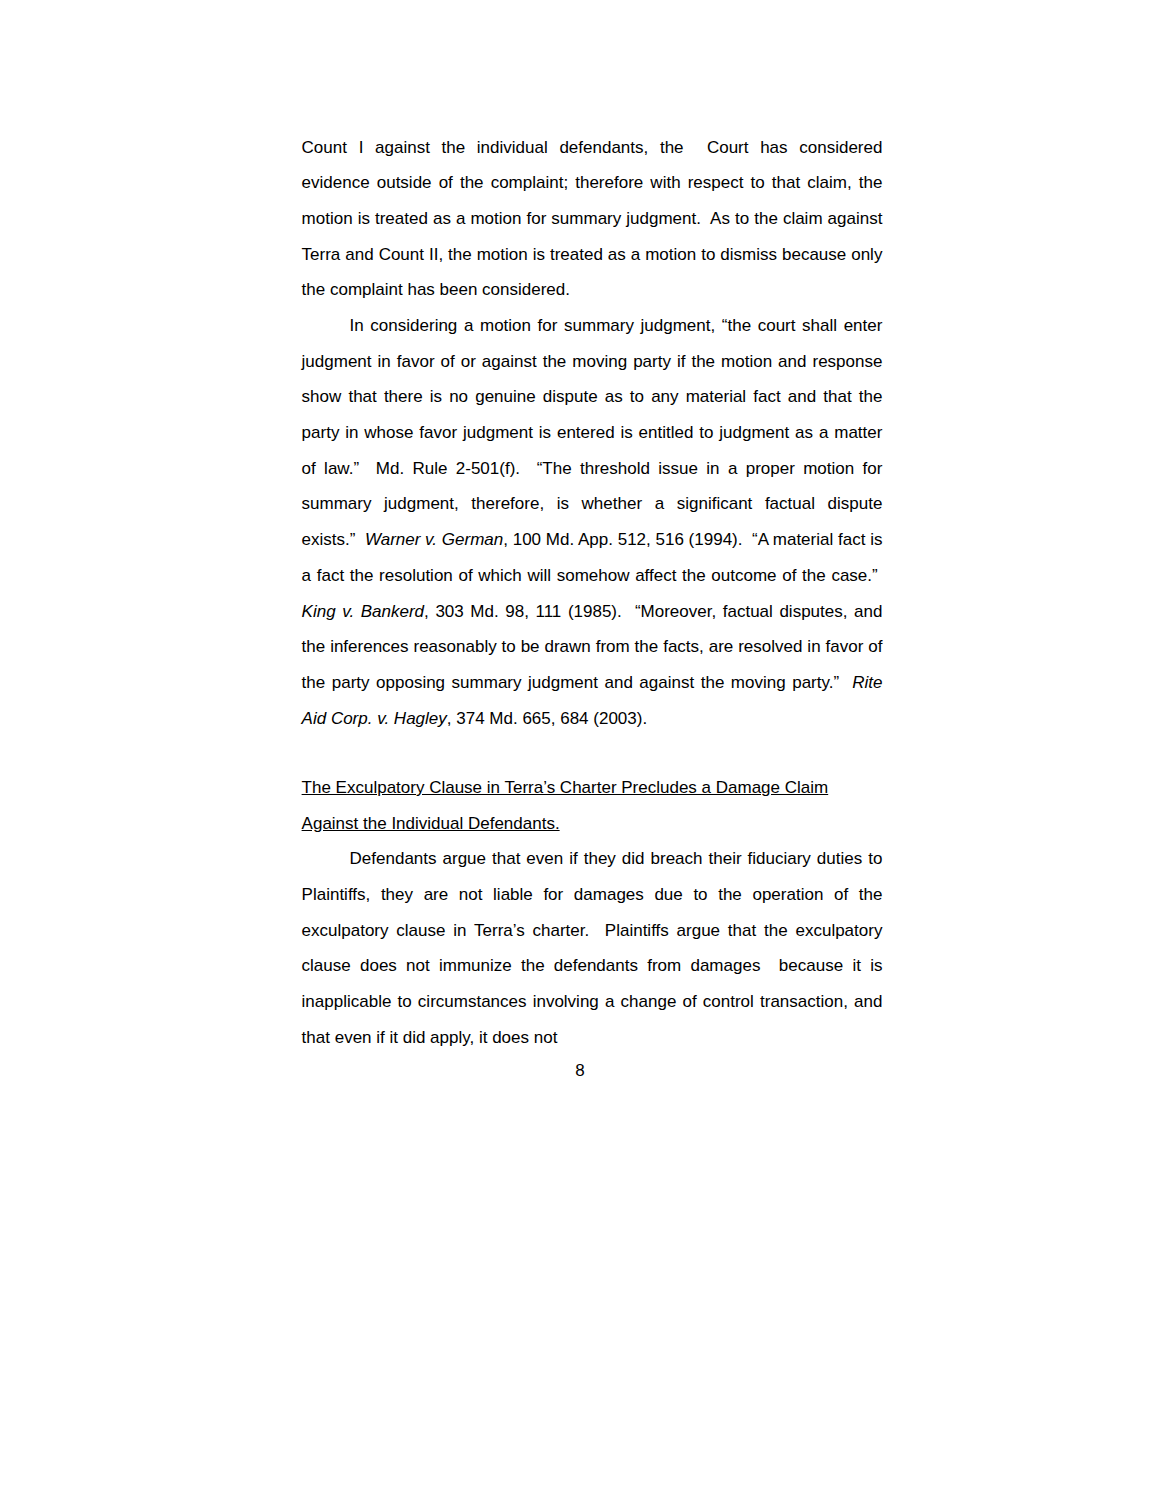Count I against the individual defendants, the Court has considered evidence outside of the complaint; therefore with respect to that claim, the motion is treated as a motion for summary judgment. As to the claim against Terra and Count II, the motion is treated as a motion to dismiss because only the complaint has been considered.
In considering a motion for summary judgment, “the court shall enter judgment in favor of or against the moving party if the motion and response show that there is no genuine dispute as to any material fact and that the party in whose favor judgment is entered is entitled to judgment as a matter of law.” Md. Rule 2-501(f). “The threshold issue in a proper motion for summary judgment, therefore, is whether a significant factual dispute exists.” Warner v. German, 100 Md. App. 512, 516 (1994). “A material fact is a fact the resolution of which will somehow affect the outcome of the case.” King v. Bankerd, 303 Md. 98, 111 (1985). “Moreover, factual disputes, and the inferences reasonably to be drawn from the facts, are resolved in favor of the party opposing summary judgment and against the moving party.” Rite Aid Corp. v. Hagley, 374 Md. 665, 684 (2003).
The Exculpatory Clause in Terra’s Charter Precludes a Damage Claim Against the Individual Defendants.
Defendants argue that even if they did breach their fiduciary duties to Plaintiffs, they are not liable for damages due to the operation of the exculpatory clause in Terra’s charter. Plaintiffs argue that the exculpatory clause does not immunize the defendants from damages because it is inapplicable to circumstances involving a change of control transaction, and that even if it did apply, it does not
8